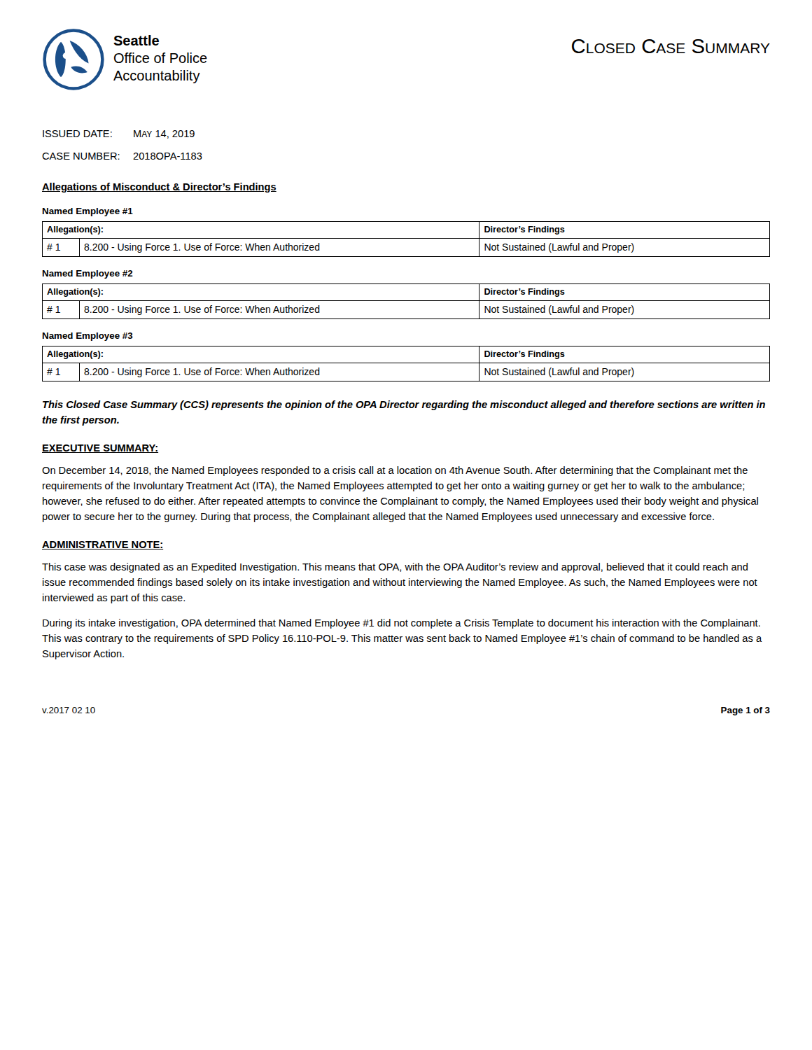Seattle
Office of Police
Accountability
Closed Case Summary
ISSUED DATE: MAY 14, 2019
CASE NUMBER: 2018OPA-1183
Allegations of Misconduct & Director’s Findings
Named Employee #1
| Allegation(s): | Director’s Findings |
| --- | --- |
| # 1 | 8.200 - Using Force 1. Use of Force: When Authorized | Not Sustained (Lawful and Proper) |
Named Employee #2
| Allegation(s): | Director’s Findings |
| --- | --- |
| # 1 | 8.200 - Using Force 1. Use of Force: When Authorized | Not Sustained (Lawful and Proper) |
Named Employee #3
| Allegation(s): | Director’s Findings |
| --- | --- |
| # 1 | 8.200 - Using Force 1. Use of Force: When Authorized | Not Sustained (Lawful and Proper) |
This Closed Case Summary (CCS) represents the opinion of the OPA Director regarding the misconduct alleged and therefore sections are written in the first person.
EXECUTIVE SUMMARY:
On December 14, 2018, the Named Employees responded to a crisis call at a location on 4th Avenue South. After determining that the Complainant met the requirements of the Involuntary Treatment Act (ITA), the Named Employees attempted to get her onto a waiting gurney or get her to walk to the ambulance; however, she refused to do either. After repeated attempts to convince the Complainant to comply, the Named Employees used their body weight and physical power to secure her to the gurney. During that process, the Complainant alleged that the Named Employees used unnecessary and excessive force.
ADMINISTRATIVE NOTE:
This case was designated as an Expedited Investigation. This means that OPA, with the OPA Auditor’s review and approval, believed that it could reach and issue recommended findings based solely on its intake investigation and without interviewing the Named Employee. As such, the Named Employees were not interviewed as part of this case.
During its intake investigation, OPA determined that Named Employee #1 did not complete a Crisis Template to document his interaction with the Complainant. This was contrary to the requirements of SPD Policy 16.110-POL-9. This matter was sent back to Named Employee #1’s chain of command to be handled as a Supervisor Action.
v.2017 02 10
Page 1 of 3